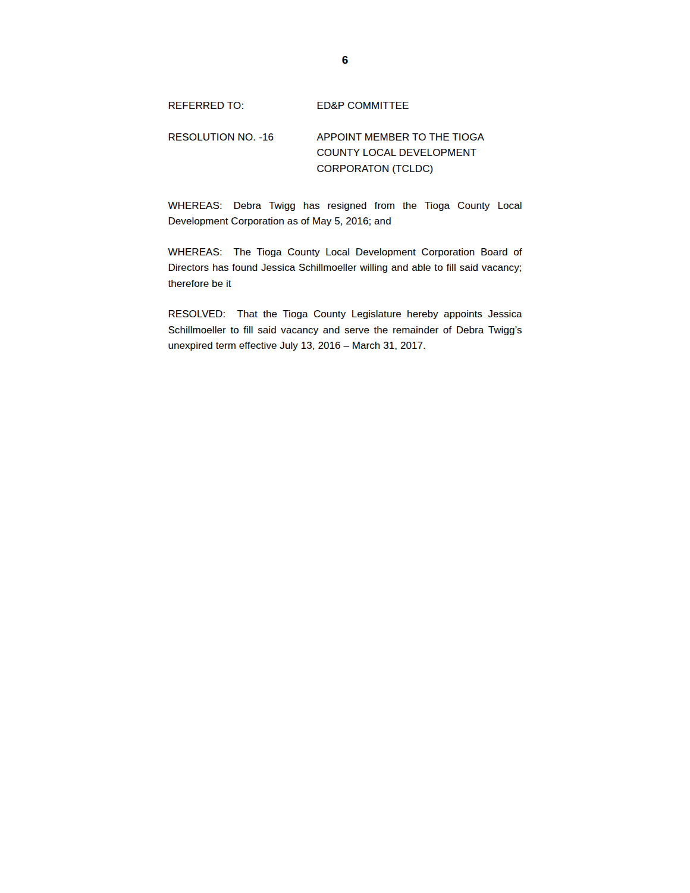6
| REFERRED TO: | ED&P COMMITTEE |
| RESOLUTION NO. -16 | APPOINT MEMBER TO THE TIOGA COUNTY LOCAL DEVELOPMENT CORPORATON (TCLDC) |
WHEREAS: Debra Twigg has resigned from the Tioga County Local Development Corporation as of May 5, 2016; and
WHEREAS: The Tioga County Local Development Corporation Board of Directors has found Jessica Schillmoeller willing and able to fill said vacancy; therefore be it
RESOLVED: That the Tioga County Legislature hereby appoints Jessica Schillmoeller to fill said vacancy and serve the remainder of Debra Twigg’s unexpired term effective July 13, 2016 – March 31, 2017.